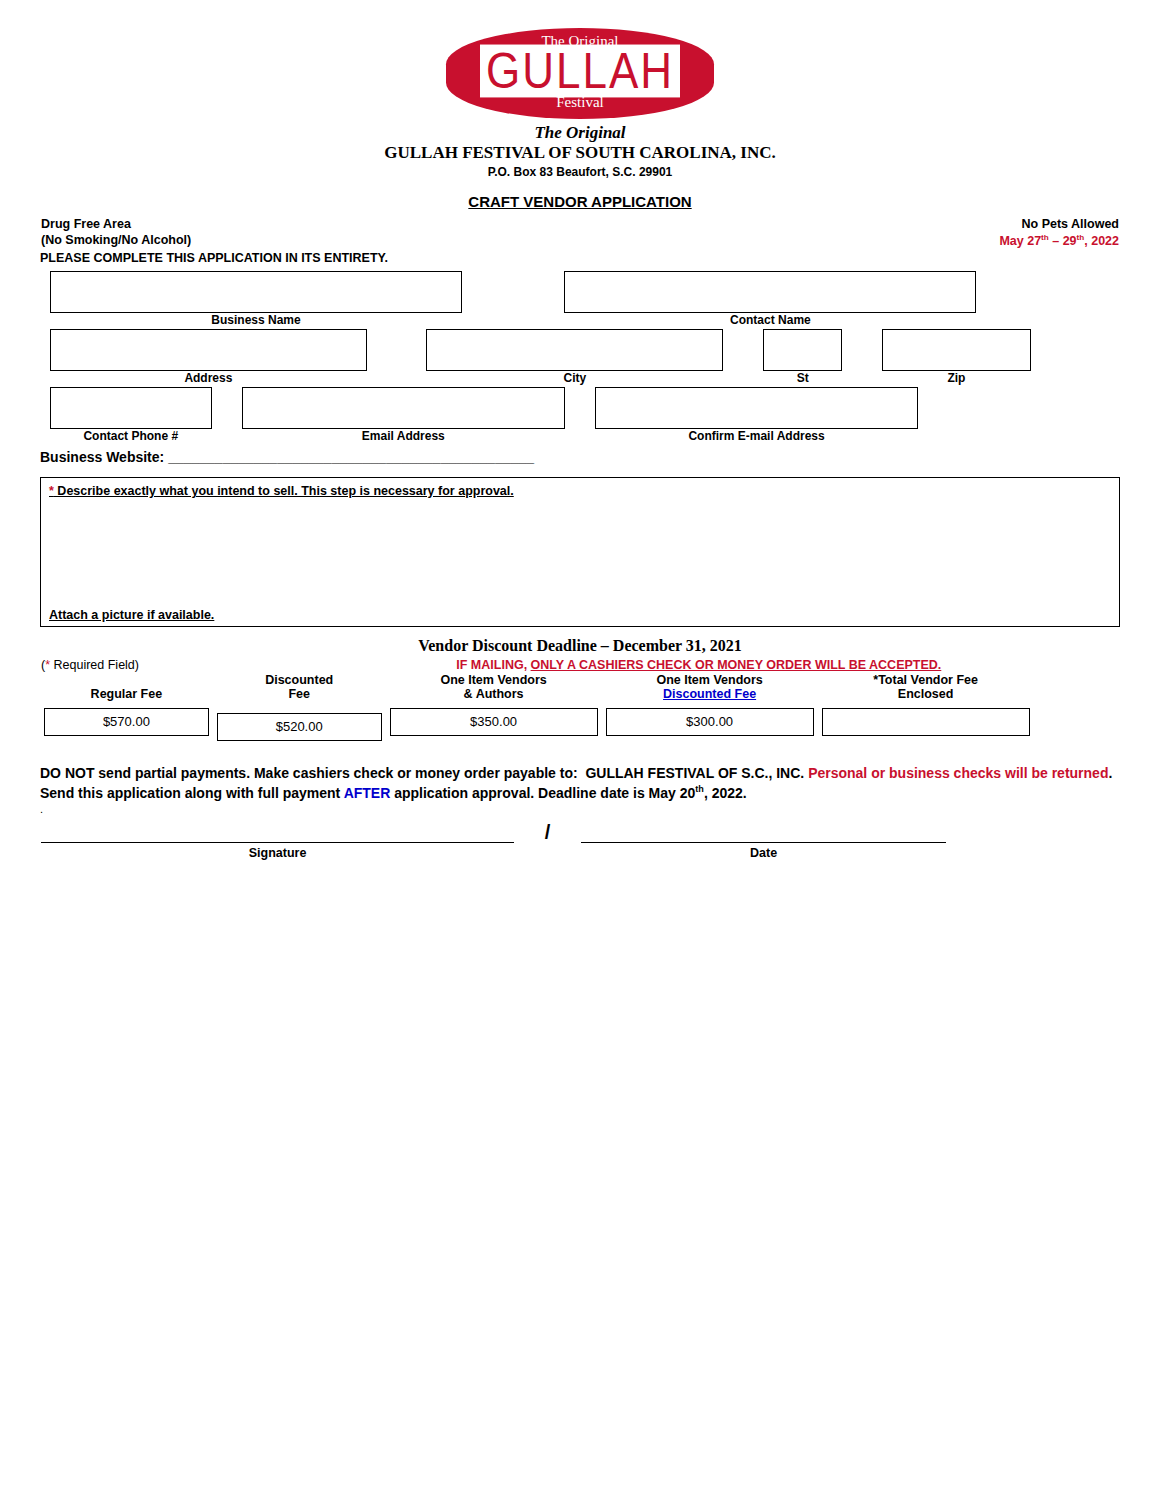The Original
GULLAH
Festival
The Original
GULLAH FESTIVAL OF SOUTH CAROLINA, INC.
P.O. Box 83 Beaufort, S.C. 29901
CRAFT VENDOR APPLICATION
| Drug Free Area | No Pets Allowed |
| (No Smoking/No Alcohol) | May 27 th – 29 th , 2022 |
PLEASE COMPLETE THIS APPLICATION IN ITS ENTIRETY.
| Business Name | | Contact Name | |
| Address | | City | | St | | Zip | |
| Contact Phone # | | Email Address | | Confirm E-mail Address | |
Business Website: _______________________________________________
* Describe exactly what you intend to sell. This step is necessary for approval.
Attach a picture if available.
Vendor Discount Deadline – December 31, 2021
| ( * Required Field) | IF MAILING, ONLY A CASHIERS CHECK OR MONEY ORDER WILL BE ACCEPTED. |
| Regular Fee | Discounted Fee | One Item Vendors & Authors | One Item Vendors Discounted Fee | *Total Vendor Fee Enclosed | |
| --- | --- | --- | --- | --- | --- |
| $570.00 | $520.00 | $350.00 | $300.00 | | |
DO NOT send partial payments. Make cashiers check or money order payable to: GULLAH FESTIVAL OF S.C., INC. Personal or business checks will be returned. Send this application along with full payment AFTER application approval. Deadline date is May 20th, 2022.
.
| | / | | |
| Signature | | Date | |